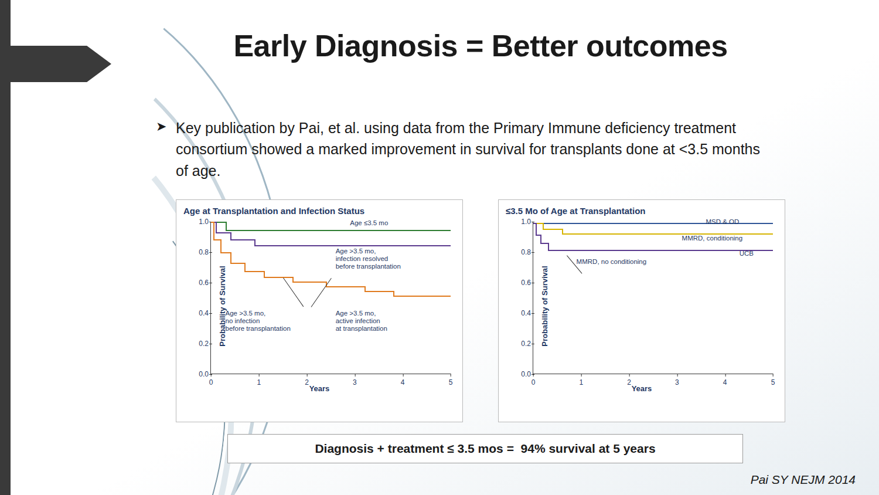Early Diagnosis = Better outcomes
➤ Key publication by Pai, et al. using data from the Primary Immune deficiency treatment consortium showed a marked improvement in survival for transplants done at <3.5 months of age.
Age at Transplantation and Infection Status
Probability of Survival
1.0 0.8 0.6 0.4 0.2 0.0 0 1 2 3 4 5
Age ≤3.5 mo Age >3.5 mo,
infection resolved
before transplantation Age >3.5 mo,
no infection
before transplantation Age >3.5 mo,
active infection
at transplantation
Years
≤3.5 Mo of Age at Transplantation
Probability of Survival
1.0 0.8 0.6 0.4 0.2 0.0 0 1 2 3 4 5
MSD & OD MMRD, conditioning UCB MMRD, no conditioning
Years
Diagnosis + treatment ≤ 3.5 mos = 94% survival at 5 years
Pai SY NEJM 2014